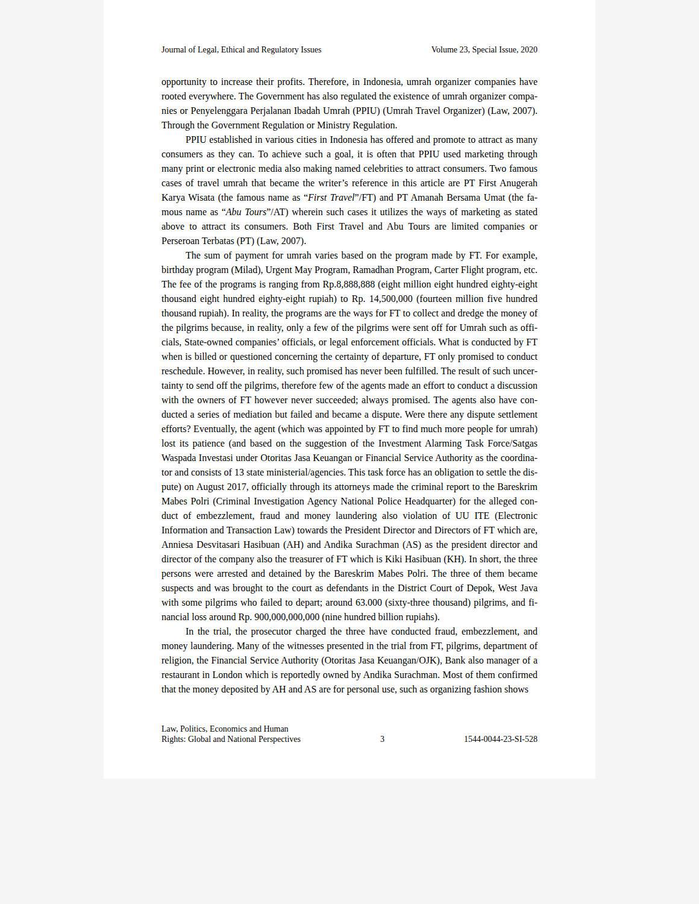Journal of Legal, Ethical and Regulatory Issues
Volume 23, Special Issue, 2020
opportunity to increase their profits. Therefore, in Indonesia, umrah organizer companies have rooted everywhere. The Government has also regulated the existence of umrah organizer companies or Penyelenggara Perjalanan Ibadah Umrah (PPIU) (Umrah Travel Organizer) (Law, 2007). Through the Government Regulation or Ministry Regulation.
PPIU established in various cities in Indonesia has offered and promote to attract as many consumers as they can. To achieve such a goal, it is often that PPIU used marketing through many print or electronic media also making named celebrities to attract consumers. Two famous cases of travel umrah that became the writer’s reference in this article are PT First Anugerah Karya Wisata (the famous name as “First Travel”/FT) and PT Amanah Bersama Umat (the famous name as “Abu Tours”/AT) wherein such cases it utilizes the ways of marketing as stated above to attract its consumers. Both First Travel and Abu Tours are limited companies or Perseroan Terbatas (PT) (Law, 2007).
The sum of payment for umrah varies based on the program made by FT. For example, birthday program (Milad), Urgent May Program, Ramadhan Program, Carter Flight program, etc. The fee of the programs is ranging from Rp.8,888,888 (eight million eight hundred eighty-eight thousand eight hundred eighty-eight rupiah) to Rp. 14,500,000 (fourteen million five hundred thousand rupiah). In reality, the programs are the ways for FT to collect and dredge the money of the pilgrims because, in reality, only a few of the pilgrims were sent off for Umrah such as officials, State-owned companies’ officials, or legal enforcement officials. What is conducted by FT when is billed or questioned concerning the certainty of departure, FT only promised to conduct reschedule. However, in reality, such promised has never been fulfilled. The result of such uncertainty to send off the pilgrims, therefore few of the agents made an effort to conduct a discussion with the owners of FT however never succeeded; always promised. The agents also have conducted a series of mediation but failed and became a dispute. Were there any dispute settlement efforts? Eventually, the agent (which was appointed by FT to find much more people for umrah) lost its patience (and based on the suggestion of the Investment Alarming Task Force/Satgas Waspada Investasi under Otoritas Jasa Keuangan or Financial Service Authority as the coordinator and consists of 13 state ministerial/agencies. This task force has an obligation to settle the dispute) on August 2017, officially through its attorneys made the criminal report to the Bareskrim Mabes Polri (Criminal Investigation Agency National Police Headquarter) for the alleged conduct of embezzlement, fraud and money laundering also violation of UU ITE (Electronic Information and Transaction Law) towards the President Director and Directors of FT which are, Anniesa Desvitasari Hasibuan (AH) and Andika Surachman (AS) as the president director and director of the company also the treasurer of FT which is Kiki Hasibuan (KH). In short, the three persons were arrested and detained by the Bareskrim Mabes Polri. The three of them became suspects and was brought to the court as defendants in the District Court of Depok, West Java with some pilgrims who failed to depart; around 63.000 (sixty-three thousand) pilgrims, and financial loss around Rp. 900,000,000,000 (nine hundred billion rupiahs).
In the trial, the prosecutor charged the three have conducted fraud, embezzlement, and money laundering. Many of the witnesses presented in the trial from FT, pilgrims, department of religion, the Financial Service Authority (Otoritas Jasa Keuangan/OJK), Bank also manager of a restaurant in London which is reportedly owned by Andika Surachman. Most of them confirmed that the money deposited by AH and AS are for personal use, such as organizing fashion shows
Law, Politics, Economics and Human
Rights: Global and National Perspectives
3
1544-0044-23-SI-528